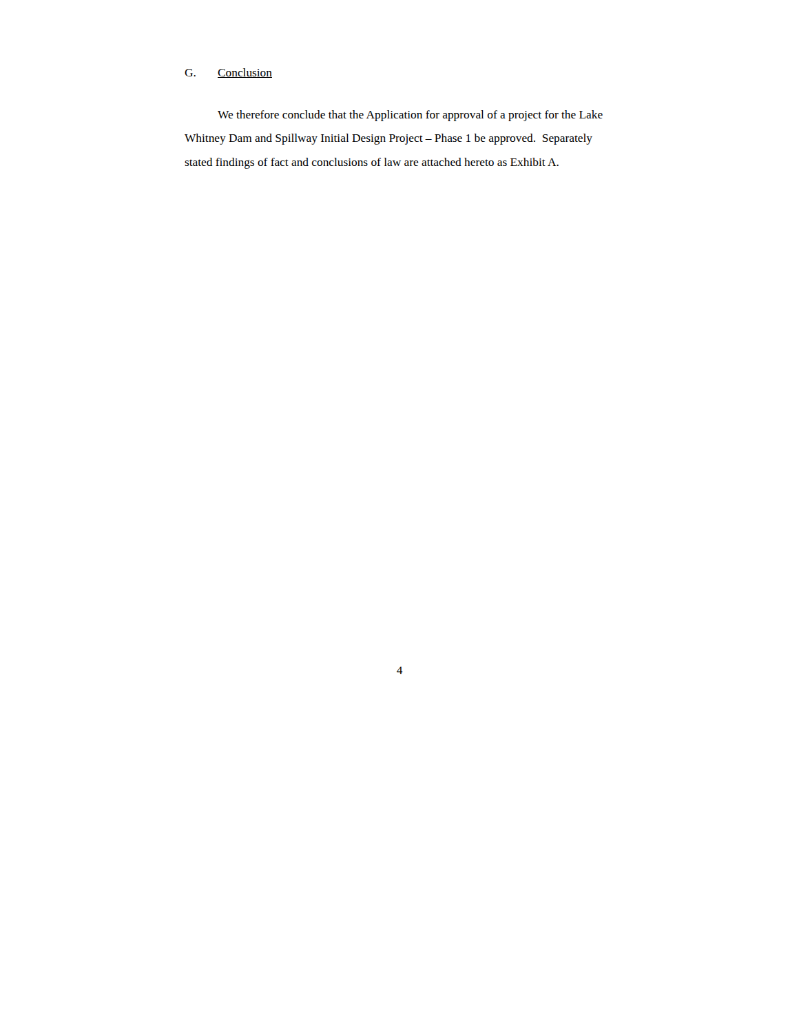G. Conclusion
We therefore conclude that the Application for approval of a project for the Lake Whitney Dam and Spillway Initial Design Project – Phase 1 be approved. Separately stated findings of fact and conclusions of law are attached hereto as Exhibit A.
4